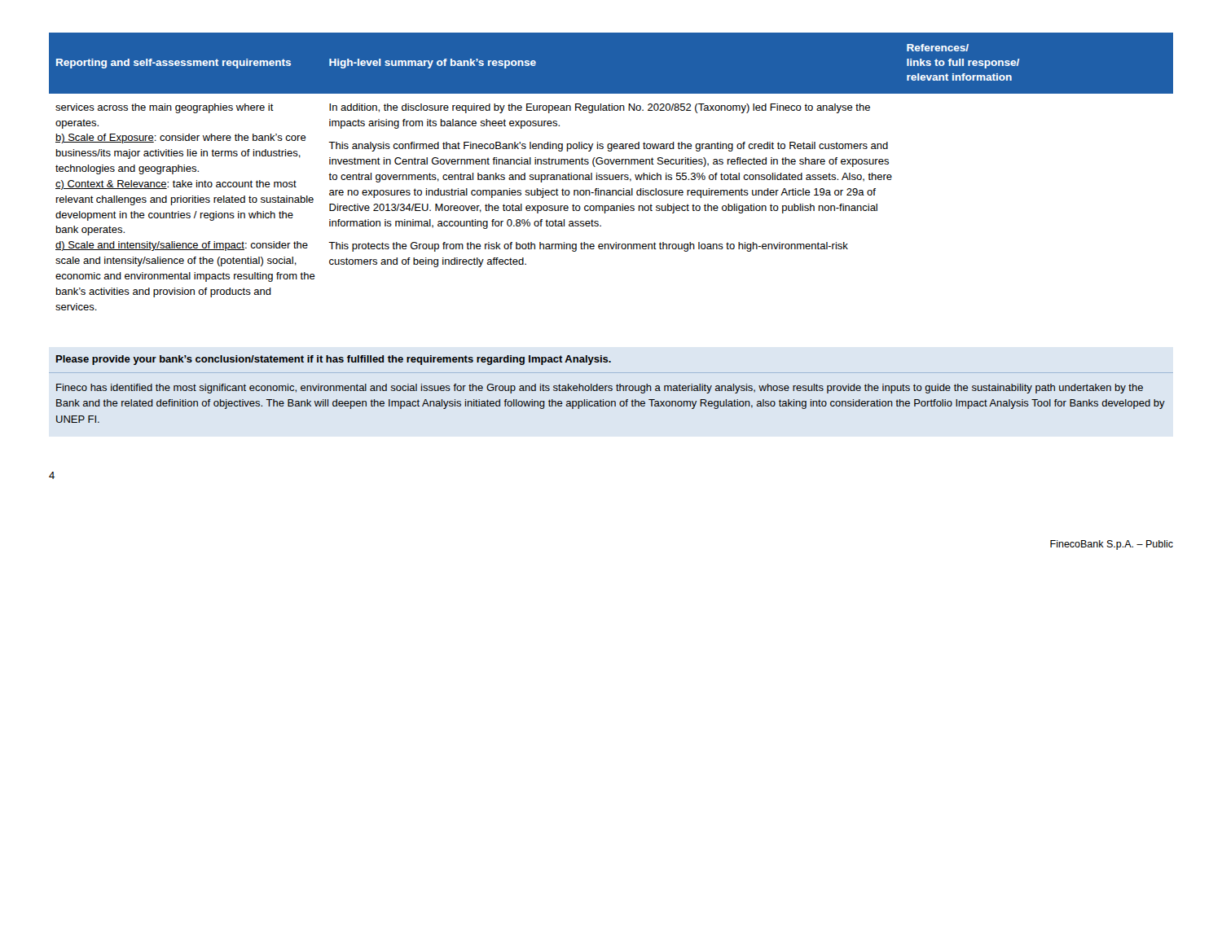| Reporting and self-assessment requirements | High-level summary of bank’s response | References/ links to full response/ relevant information |
| --- | --- | --- |
| services across the main geographies where it operates. b) Scale of Exposure : consider where the bank’s core business/its major activities lie in terms of industries, technologies and geographies. c) Context & Relevance : take into account the most relevant challenges and priorities related to sustainable development in the countries / regions in which the bank operates. d) Scale and intensity/salience of impact : consider the scale and intensity/salience of the (potential) social, economic and environmental impacts resulting from the bank’s activities and provision of products and services. | In addition, the disclosure required by the European Regulation No. 2020/852 (Taxonomy) led Fineco to analyse the impacts arising from its balance sheet exposures. This analysis confirmed that FinecoBank's lending policy is geared toward the granting of credit to Retail customers and investment in Central Government financial instruments (Government Securities), as reflected in the share of exposures to central governments, central banks and supranational issuers, which is 55.3% of total consolidated assets. Also, there are no exposures to industrial companies subject to non-financial disclosure requirements under Article 19a or 29a of Directive 2013/34/EU. Moreover, the total exposure to companies not subject to the obligation to publish non-financial information is minimal, accounting for 0.8% of total assets. This protects the Group from the risk of both harming the environment through loans to high-environmental-risk customers and of being indirectly affected. | |
| Please provide your bank’s conclusion/statement if it has fulfilled the requirements regarding Impact Analysis. |
| Fineco has identified the most significant economic, environmental and social issues for the Group and its stakeholders through a materiality analysis, whose results provide the inputs to guide the sustainability path undertaken by the Bank and the related definition of objectives. The Bank will deepen the Impact Analysis initiated following the application of the Taxonomy Regulation, also taking into consideration the Portfolio Impact Analysis Tool for Banks developed by UNEP FI. |
4
FinecoBank S.p.A. – Public